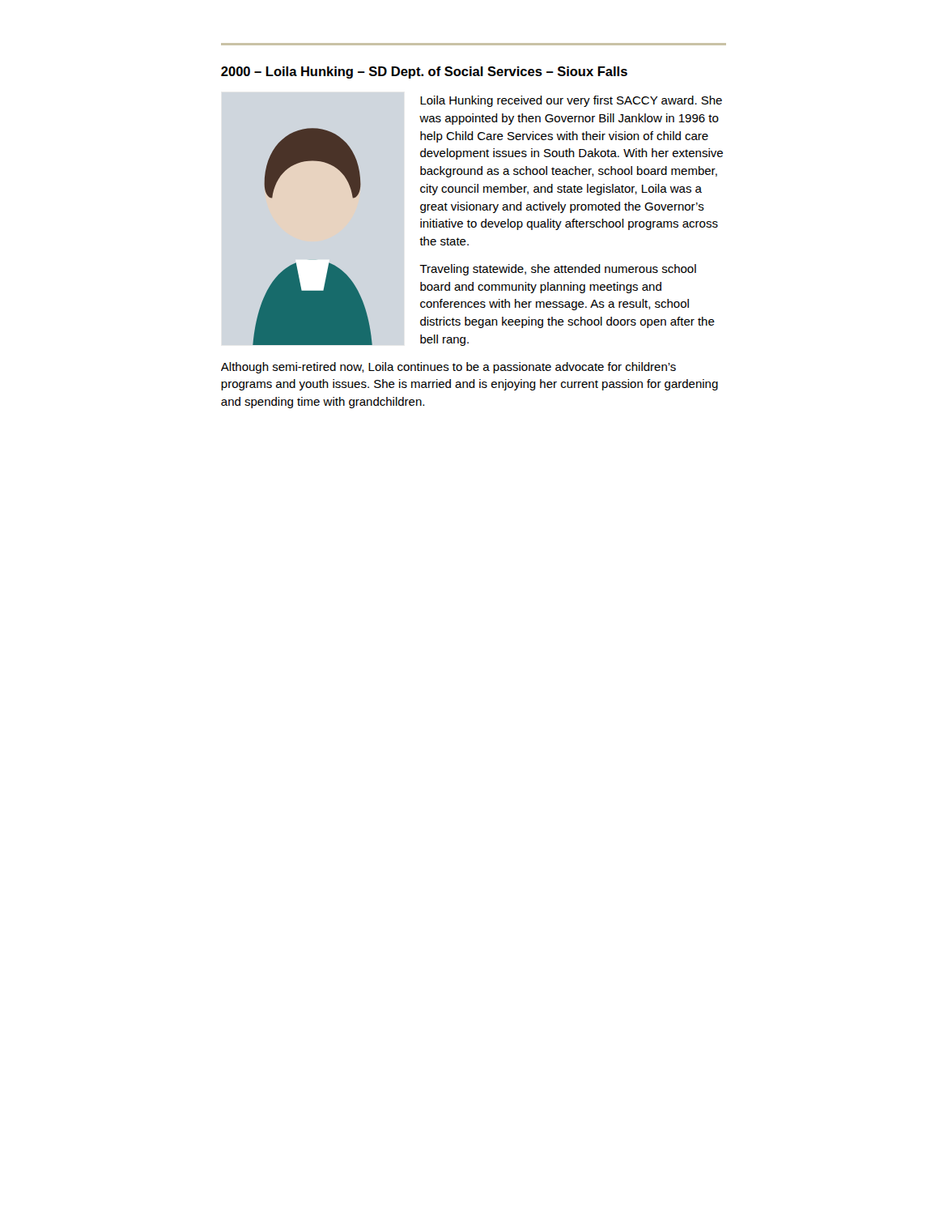2000 – Loila Hunking – SD Dept. of Social Services – Sioux Falls
Loila Hunking received our very first SACCY award. She was appointed by then Governor Bill Janklow in 1996 to help Child Care Services with their vision of child care development issues in South Dakota. With her extensive background as a school teacher, school board member, city council member, and state legislator, Loila was a great visionary and actively promoted the Governor’s initiative to develop quality afterschool programs across the state.
Traveling statewide, she attended numerous school board and community planning meetings and conferences with her message. As a result, school districts began keeping the school doors open after the bell rang.
Although semi-retired now, Loila continues to be a passionate advocate for children’s programs and youth issues. She is married and is enjoying her current passion for gardening and spending time with grandchildren.